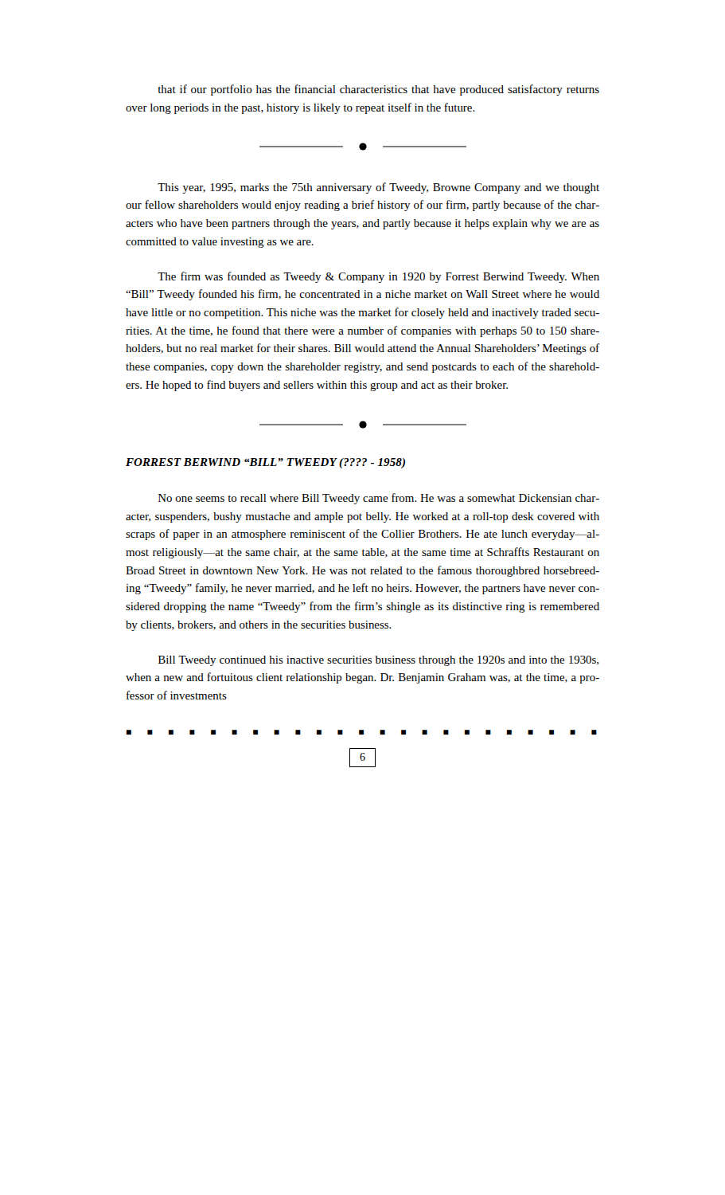that if our portfolio has the financial characteristics that have produced satisfactory returns over long periods in the past, history is likely to repeat itself in the future.
This year, 1995, marks the 75th anniversary of Tweedy, Browne Company and we thought our fellow shareholders would enjoy reading a brief history of our firm, partly because of the characters who have been partners through the years, and partly because it helps explain why we are as committed to value investing as we are.
The firm was founded as Tweedy & Company in 1920 by Forrest Berwind Tweedy. When “Bill” Tweedy founded his firm, he concentrated in a niche market on Wall Street where he would have little or no competition. This niche was the market for closely held and inactively traded securities. At the time, he found that there were a number of companies with perhaps 50 to 150 shareholders, but no real market for their shares. Bill would attend the Annual Shareholders’ Meetings of these companies, copy down the shareholder registry, and send postcards to each of the shareholders. He hoped to find buyers and sellers within this group and act as their broker.
FORREST BERWIND “BILL” TWEEDY (???? - 1958)
No one seems to recall where Bill Tweedy came from. He was a somewhat Dickensian character, suspenders, bushy mustache and ample pot belly. He worked at a roll-top desk covered with scraps of paper in an atmosphere reminiscent of the Collier Brothers. He ate lunch everyday—almost religiously—at the same chair, at the same table, at the same time at Schraffts Restaurant on Broad Street in downtown New York. He was not related to the famous thoroughbred horsebreeding “Tweedy” family, he never married, and he left no heirs. However, the partners have never considered dropping the name “Tweedy” from the firm’s shingle as its distinctive ring is remembered by clients, brokers, and others in the securities business.
Bill Tweedy continued his inactive securities business through the 1920s and into the 1930s, when a new and fortuitous client relationship began. Dr. Benjamin Graham was, at the time, a professor of investments
■ ■ ■ ■ ■ ■ ■ ■ ■ ■ ■ ■ ■ ■ ■ ■ ■ ■ ■ ■ ■ ■ ■ ■ ■ ■ ■
6